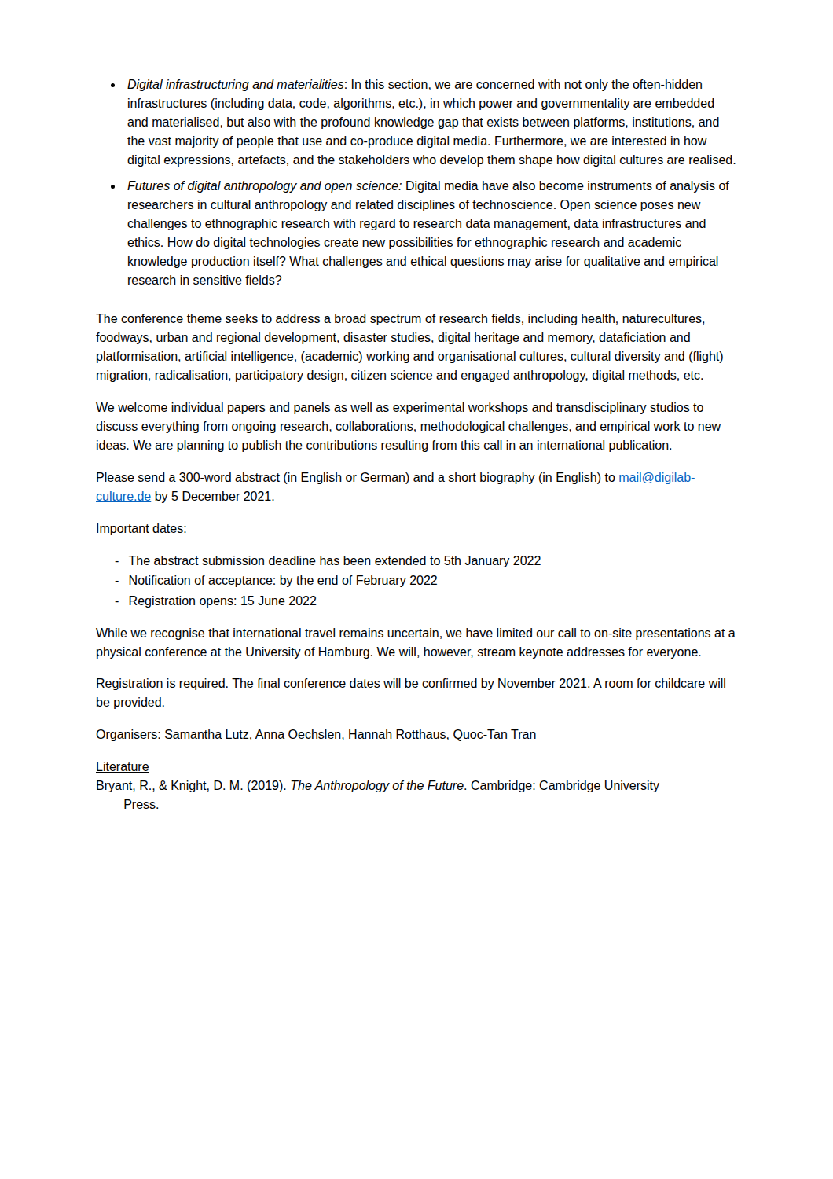Digital infrastructuring and materialities: In this section, we are concerned with not only the often-hidden infrastructures (including data, code, algorithms, etc.), in which power and governmentality are embedded and materialised, but also with the profound knowledge gap that exists between platforms, institutions, and the vast majority of people that use and co-produce digital media. Furthermore, we are interested in how digital expressions, artefacts, and the stakeholders who develop them shape how digital cultures are realised.
Futures of digital anthropology and open science: Digital media have also become instruments of analysis of researchers in cultural anthropology and related disciplines of technoscience. Open science poses new challenges to ethnographic research with regard to research data management, data infrastructures and ethics. How do digital technologies create new possibilities for ethnographic research and academic knowledge production itself? What challenges and ethical questions may arise for qualitative and empirical research in sensitive fields?
The conference theme seeks to address a broad spectrum of research fields, including health, naturecultures, foodways, urban and regional development, disaster studies, digital heritage and memory, dataficiation and platformisation, artificial intelligence, (academic) working and organisational cultures, cultural diversity and (flight) migration, radicalisation, participatory design, citizen science and engaged anthropology, digital methods, etc.
We welcome individual papers and panels as well as experimental workshops and transdisciplinary studios to discuss everything from ongoing research, collaborations, methodological challenges, and empirical work to new ideas. We are planning to publish the contributions resulting from this call in an international publication.
Please send a 300-word abstract (in English or German) and a short biography (in English) to mail@digilab-culture.de by 5 December 2021.
Important dates:
The abstract submission deadline has been extended to 5th January 2022
Notification of acceptance: by the end of February 2022
Registration opens: 15 June 2022
While we recognise that international travel remains uncertain, we have limited our call to on-site presentations at a physical conference at the University of Hamburg. We will, however, stream keynote addresses for everyone.
Registration is required. The final conference dates will be confirmed by November 2021. A room for childcare will be provided.
Organisers: Samantha Lutz, Anna Oechslen, Hannah Rotthaus, Quoc-Tan Tran
Literature
Bryant, R., & Knight, D. M. (2019). The Anthropology of the Future. Cambridge: Cambridge University
Press.